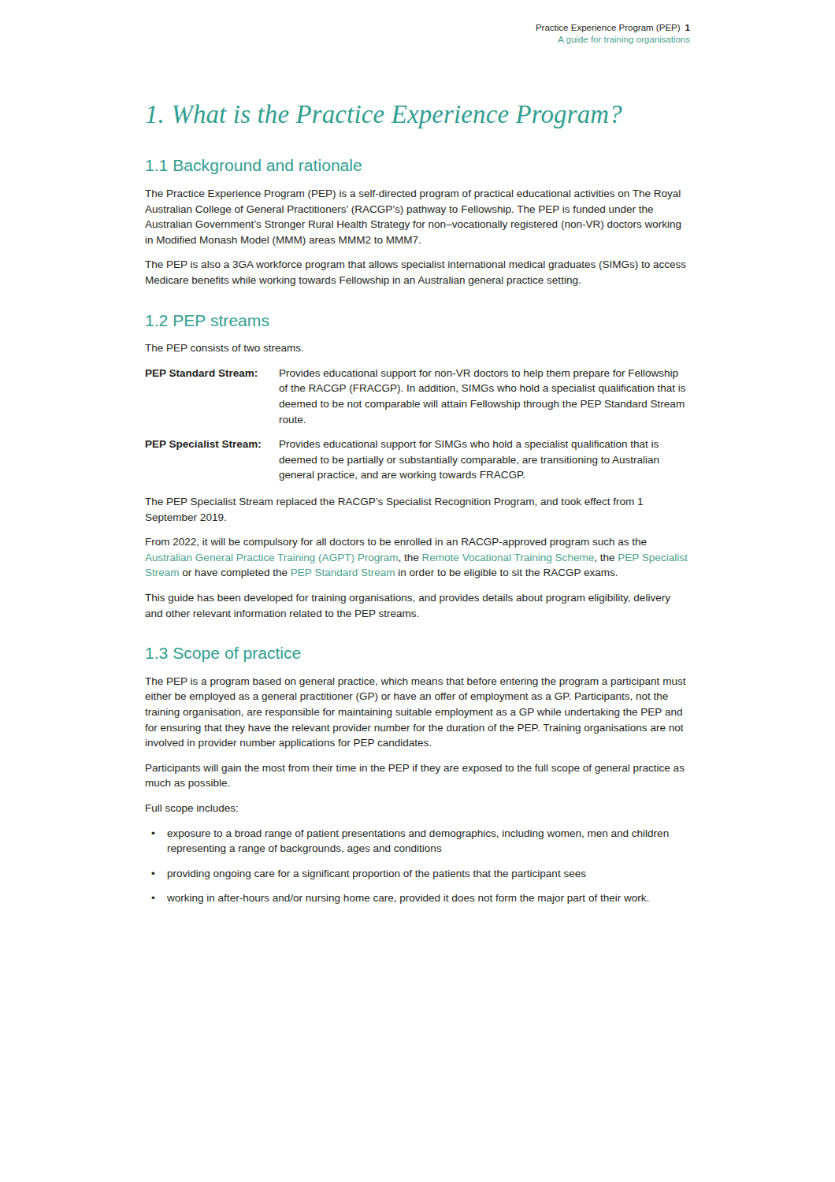Practice Experience Program (PEP)1
A guide for training organisations
1. What is the Practice Experience Program?
1.1 Background and rationale
The Practice Experience Program (PEP) is a self-directed program of practical educational activities on The Royal Australian College of General Practitioners’ (RACGP’s) pathway to Fellowship. The PEP is funded under the Australian Government’s Stronger Rural Health Strategy for non–vocationally registered (non-VR) doctors working in Modified Monash Model (MMM) areas MMM2 to MMM7.
The PEP is also a 3GA workforce program that allows specialist international medical graduates (SIMGs) to access Medicare benefits while working towards Fellowship in an Australian general practice setting.
1.2 PEP streams
The PEP consists of two streams.
PEP Standard Stream:
Provides educational support for non-VR doctors to help them prepare for Fellowship of the RACGP (FRACGP). In addition, SIMGs who hold a specialist qualification that is deemed to be not comparable will attain Fellowship through the PEP Standard Stream route.
PEP Specialist Stream:
Provides educational support for SIMGs who hold a specialist qualification that is deemed to be partially or substantially comparable, are transitioning to Australian general practice, and are working towards FRACGP.
The PEP Specialist Stream replaced the RACGP’s Specialist Recognition Program, and took effect from 1 September 2019.
From 2022, it will be compulsory for all doctors to be enrolled in an RACGP-approved program such as the Australian General Practice Training (AGPT) Program, the Remote Vocational Training Scheme, the PEP Specialist Stream or have completed the PEP Standard Stream in order to be eligible to sit the RACGP exams.
This guide has been developed for training organisations, and provides details about program eligibility, delivery and other relevant information related to the PEP streams.
1.3 Scope of practice
The PEP is a program based on general practice, which means that before entering the program a participant must either be employed as a general practitioner (GP) or have an offer of employment as a GP. Participants, not the training organisation, are responsible for maintaining suitable employment as a GP while undertaking the PEP and for ensuring that they have the relevant provider number for the duration of the PEP. Training organisations are not involved in provider number applications for PEP candidates.
Participants will gain the most from their time in the PEP if they are exposed to the full scope of general practice as much as possible.
Full scope includes:
exposure to a broad range of patient presentations and demographics, including women, men and children representing a range of backgrounds, ages and conditions
providing ongoing care for a significant proportion of the patients that the participant sees
working in after-hours and/or nursing home care, provided it does not form the major part of their work.